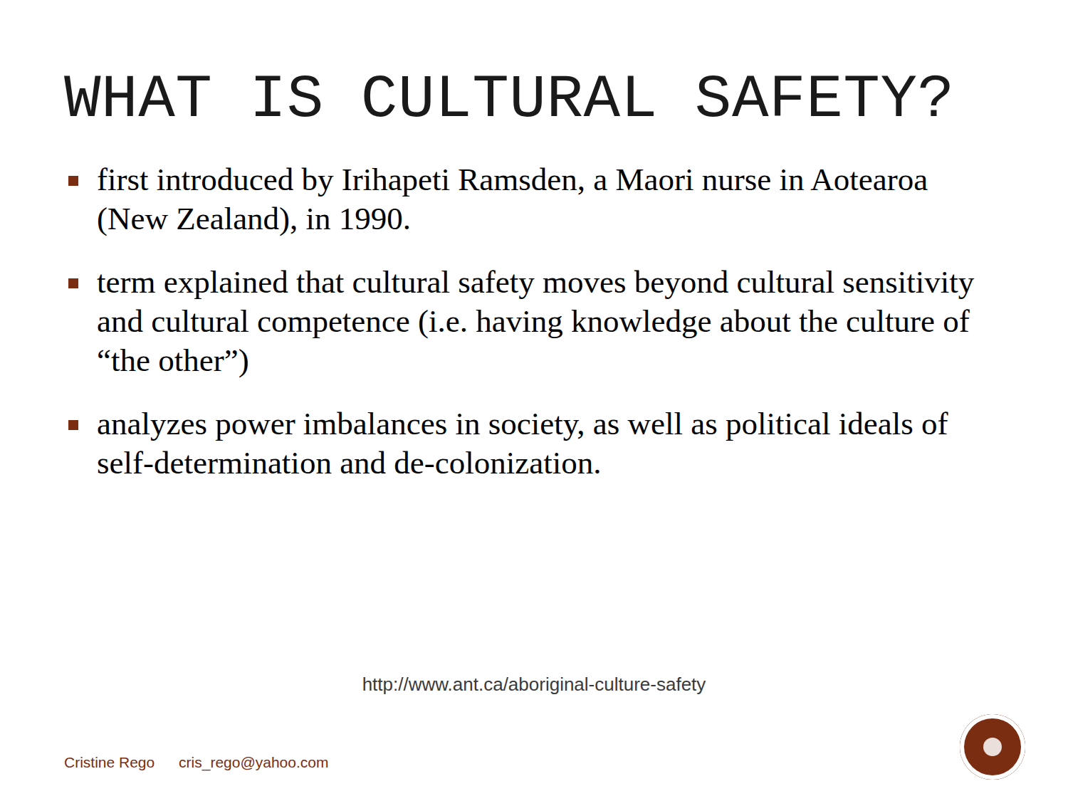What is Cultural Safety?
first introduced by Irihapeti Ramsden, a Maori nurse in Aotearoa (New Zealand), in 1990.
term explained that cultural safety moves beyond cultural sensitivity and cultural competence (i.e. having knowledge about the culture of “the other”)
analyzes power imbalances in society, as well as political ideals of self-determination and de-colonization.
http://www.ant.ca/aboriginal-culture-safety
Cristine Rego cris_rego@yahoo.com